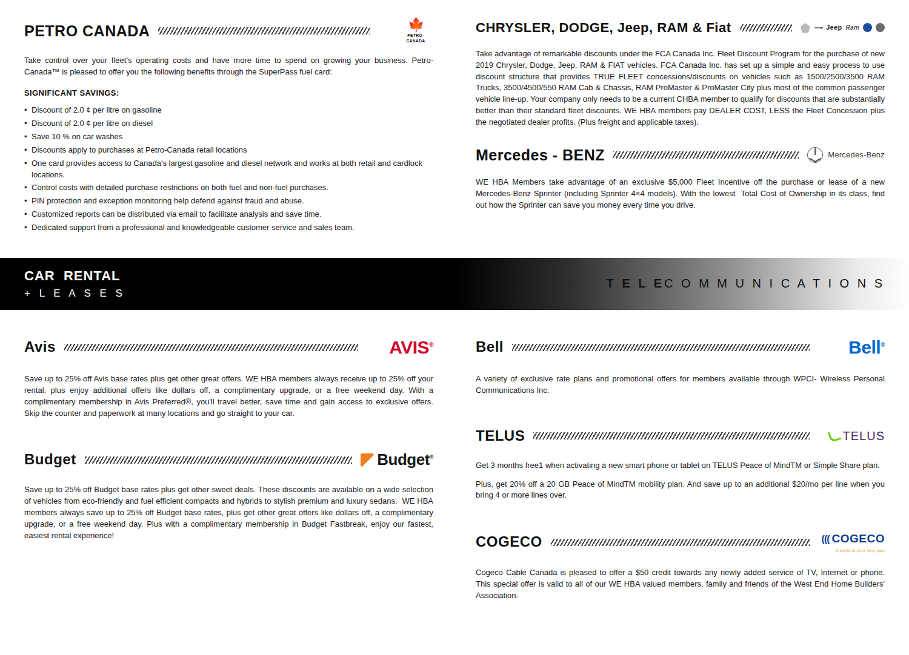PETRO CANADA
🍁
PETRO-CANADA
Take control over your fleet's operating costs and have more time to spend on growing your business. Petro-Canada™ is pleased to offer you the following benefits through the SuperPass fuel card:
SIGNIFICANT SAVINGS:
Discount of 2.0 ¢ per litre on gasoline
Discount of 2.0 ¢ per litre on diesel
Save 10 % on car washes
Discounts apply to purchases at Petro-Canada retail locations
One card provides access to Canada's largest gasoline and diesel network and works at both retail and cardlock locations.
Control costs with detailed purchase restrictions on both fuel and non-fuel purchases.
PIN protection and exception monitoring help defend against fraud and abuse.
Customized reports can be distributed via email to facilitate analysis and save time.
Dedicated support from a professional and knowledgeable customer service and sales team.
CHRYSLER, DODGE, Jeep, RAM & Fiat
⟶ Jeep Ram
Take advantage of remarkable discounts under the FCA Canada Inc. Fleet Discount Program for the purchase of new 2019 Chrysler, Dodge, Jeep, RAM & FIAT vehicles. FCA Canada Inc. has set up a simple and easy process to use discount structure that provides TRUE FLEET concessions/discounts on vehicles such as 1500/2500/3500 RAM Trucks, 3500/4500/550 RAM Cab & Chassis, RAM ProMaster & ProMaster City plus most of the common passenger vehicle line-up. Your company only needs to be a current CHBA member to qualify for discounts that are substantially better than their standard fleet discounts. WE HBA members pay DEALER COST, LESS the Fleet Concession plus the negotiated dealer profits. (Plus freight and applicable taxes).
Mercedes - BENZ
Mercedes-Benz
WE HBA Members take advantage of an exclusive $5,000 Fleet Incentive off the purchase or lease of a new Mercedes-Benz Sprinter (including Sprinter 4×4 models). With the lowest Total Cost of Ownership in its class, find out how the Sprinter can save you money every time you drive.
CAR RENTAL
+ L E A S E S
T E L E C O M M U N I C A T I O N S
Avis
AVIS®
Save up to 25% off Avis base rates plus get other great offers. WE HBA members always receive up to 25% off your rental, plus enjoy additional offers like dollars off, a complimentary upgrade, or a free weekend day. With a complimentary membership in Avis Preferred®, you'll travel better, save time and gain access to exclusive offers. Skip the counter and paperwork at many locations and go straight to your car.
Budget
Budget®
Save up to 25% off Budget base rates plus get other sweet deals. These discounts are available on a wide selection of vehicles from eco-friendly and fuel efficient compacts and hybrids to stylish premium and luxury sedans. WE HBA members always save up to 25% off Budget base rates, plus get other great offers like dollars off, a complimentary upgrade, or a free weekend day. Plus with a complimentary membership in Budget Fastbreak, enjoy our fastest, easiest rental experience!
Bell
Bell®
A variety of exclusive rate plans and promotional offers for members available through WPCI- Wireless Personal Communications Inc.
TELUS
TELUS
Get 3 months free1 when activating a new smart phone or tablet on TELUS Peace of MindTM or Simple Share plan.
Plus, get 20% off a 20 GB Peace of MindTM mobility plan. And save up to an additional $20/mo per line when you bring 4 or more lines over.
COGECO
((( COGECO
A world of your very own
Cogeco Cable Canada is pleased to offer a $50 credit towards any newly added service of TV, Internet or phone. This special offer is valid to all of our WE HBA valued members, family and friends of the West End Home Builders' Association.